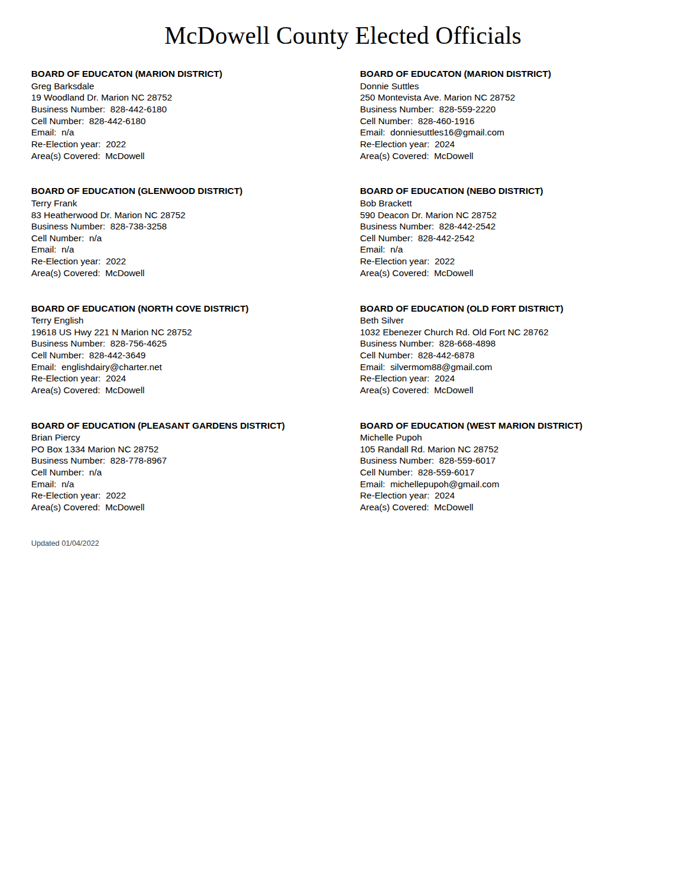McDowell County Elected Officials
| BOARD OF EDUCATON (MARION DISTRICT) Greg Barksdale 19 Woodland Dr. Marion NC 28752 Business Number: 828-442-6180 Cell Number: 828-442-6180 Email: n/a Re-Election year: 2022 Area(s) Covered: McDowell | BOARD OF EDUCATON (MARION DISTRICT) Donnie Suttles 250 Montevista Ave. Marion NC 28752 Business Number: 828-559-2220 Cell Number: 828-460-1916 Email: donniesuttles16@gmail.com Re-Election year: 2024 Area(s) Covered: McDowell |
| BOARD OF EDUCATION (GLENWOOD DISTRICT) Terry Frank 83 Heatherwood Dr. Marion NC 28752 Business Number: 828-738-3258 Cell Number: n/a Email: n/a Re-Election year: 2022 Area(s) Covered: McDowell | BOARD OF EDUCATION (NEBO DISTRICT) Bob Brackett 590 Deacon Dr. Marion NC 28752 Business Number: 828-442-2542 Cell Number: 828-442-2542 Email: n/a Re-Election year: 2022 Area(s) Covered: McDowell |
| BOARD OF EDUCATION (NORTH COVE DISTRICT) Terry English 19618 US Hwy 221 N Marion NC 28752 Business Number: 828-756-4625 Cell Number: 828-442-3649 Email: englishdairy@charter.net Re-Election year: 2024 Area(s) Covered: McDowell | BOARD OF EDUCATION (OLD FORT DISTRICT) Beth Silver 1032 Ebenezer Church Rd. Old Fort NC 28762 Business Number: 828-668-4898 Cell Number: 828-442-6878 Email: silvermom88@gmail.com Re-Election year: 2024 Area(s) Covered: McDowell |
| BOARD OF EDUCATION (PLEASANT GARDENS DISTRICT) Brian Piercy PO Box 1334 Marion NC 28752 Business Number: 828-778-8967 Cell Number: n/a Email: n/a Re-Election year: 2022 Area(s) Covered: McDowell | BOARD OF EDUCATION (WEST MARION DISTRICT) Michelle Pupoh 105 Randall Rd. Marion NC 28752 Business Number: 828-559-6017 Cell Number: 828-559-6017 Email: michellepupoh@gmail.com Re-Election year: 2024 Area(s) Covered: McDowell |
Updated 01/04/2022